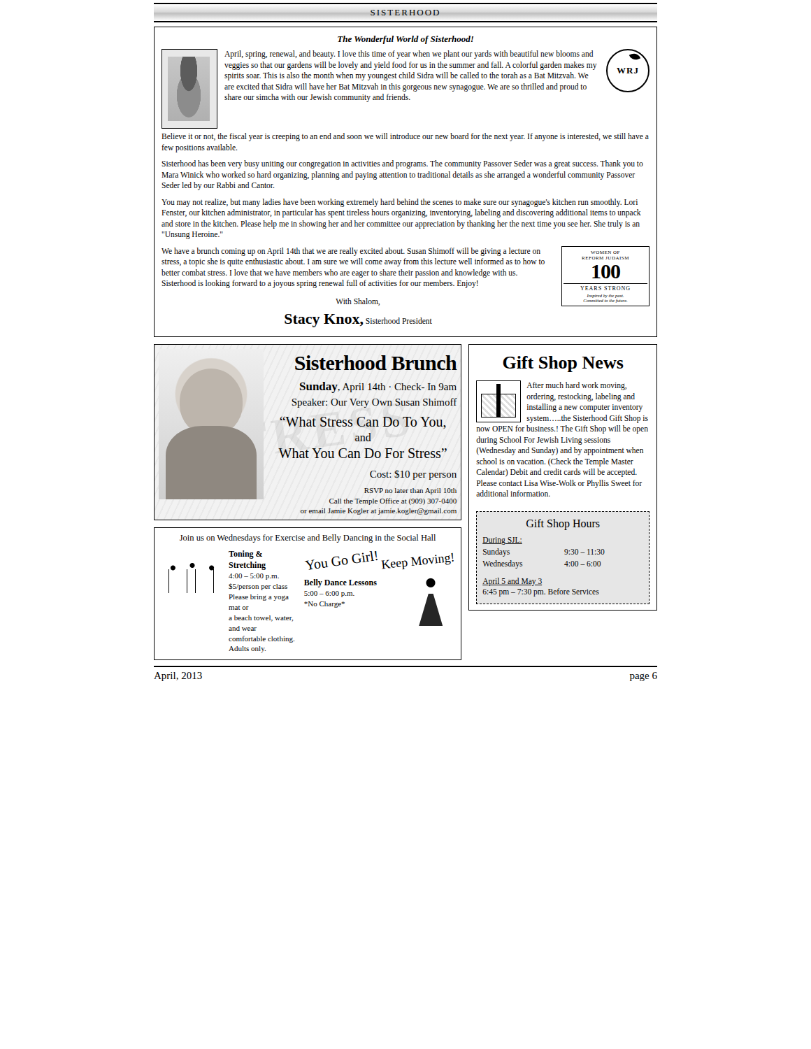SISTERHOOD
The Wonderful World of Sisterhood!
WRJ
April, spring, renewal, and beauty. I love this time of year when we plant our yards with beautiful new blooms and veggies so that our gardens will be lovely and yield food for us in the summer and fall. A colorful garden makes my spirits soar. This is also the month when my youngest child Sidra will be called to the torah as a Bat Mitzvah. We are excited that Sidra will have her Bat Mitzvah in this gorgeous new synagogue. We are so thrilled and proud to share our simcha with our Jewish community and friends.
Believe it or not, the fiscal year is creeping to an end and soon we will introduce our new board for the next year. If anyone is interested, we still have a few positions available.
Sisterhood has been very busy uniting our congregation in activities and programs. The community Passover Seder was a great success. Thank you to Mara Winick who worked so hard organizing, planning and paying attention to traditional details as she arranged a wonderful community Passover Seder led by our Rabbi and Cantor.
You may not realize, but many ladies have been working extremely hard behind the scenes to make sure our synagogue's kitchen run smoothly. Lori Fenster, our kitchen administrator, in particular has spent tireless hours organizing, inventorying, labeling and discovering additional items to unpack and store in the kitchen. Please help me in showing her and her committee our appreciation by thanking her the next time you see her. She truly is an "Unsung Heroine."
WOMEN OF
REFORM JUDAISM
100
YEARS STRONG
Inspired by the past.
Committed to the future.
We have a brunch coming up on April 14th that we are really excited about. Susan Shimoff will be giving a lecture on stress, a topic she is quite enthusiastic about. I am sure we will come away from this lecture well informed as to how to better combat stress. I love that we have members who are eager to share their passion and knowledge with us.
Sisterhood is looking forward to a joyous spring renewal full of activities for our members. Enjoy!
With Shalom, Stacy Knox, Sisterhood President
STRESS
Sisterhood Brunch
Sunday, April 14th · Check- In 9am
Speaker: Our Very Own Susan Shimoff
“What Stress Can Do To You, and What You Can Do For Stress”
Cost: $10 per person
RSVP no later than April 10th
Call the Temple Office at (909) 307-0400
or email Jamie Kogler at jamie.kogler@gmail.com
Join us on Wednesdays for Exercise and Belly Dancing in the Social Hall
Toning & Stretching
4:00 – 5:00 p.m.
$5/person per class
Please bring a yoga mat or
a beach towel, water, and wear
comfortable clothing.
Adults only.
You Go Girl! Keep Moving!
Belly Dance Lessons
5:00 – 6:00 p.m.
*No Charge*
Gift Shop News
After much hard work moving, ordering, restocking, labeling and installing a new computer inventory system…..the Sisterhood Gift Shop is now OPEN for business.! The Gift Shop will be open during School For Jewish Living sessions (Wednesday and Sunday) and by appointment when school is on vacation. (Check the Temple Master Calendar) Debit and credit cards will be accepted. Please contact Lisa Wise-Wolk or Phyllis Sweet for additional information.
Gift Shop Hours
During SJL:
| Sundays | 9:30 – 11:30 |
| Wednesdays | 4:00 – 6:00 |
April 5 and May 3
6:45 pm – 7:30 pm. Before Services
April, 2013
page 6